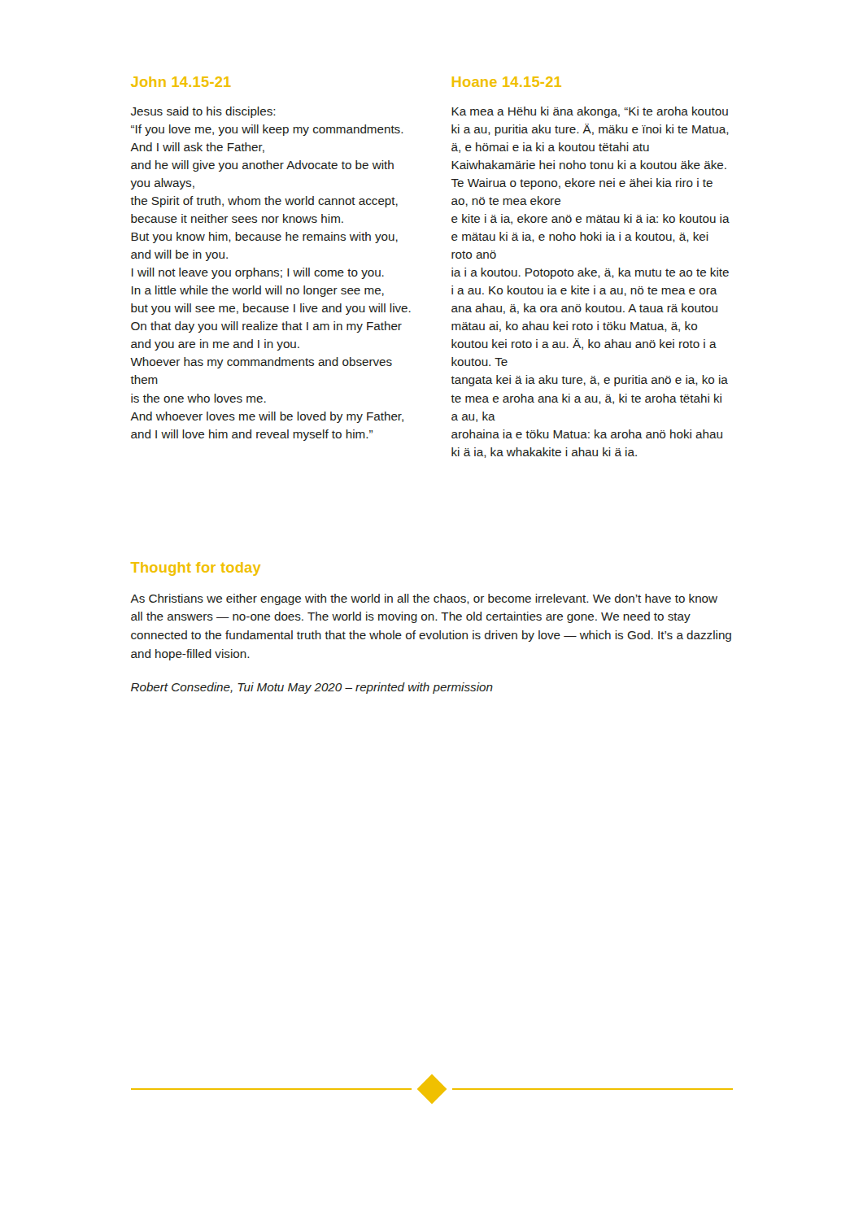John 14.15-21
Jesus said to his disciples:
“If you love me, you will keep my commandments.
And I will ask the Father,
and he will give you another Advocate to be with you always,
the Spirit of truth, whom the world cannot accept,
because it neither sees nor knows him.
But you know him, because he remains with you,
and will be in you.
I will not leave you orphans; I will come to you.
In a little while the world will no longer see me,
but you will see me, because I live and you will live.
On that day you will realize that I am in my Father
and you are in me and I in you.
Whoever has my commandments and observes them
is the one who loves me.
And whoever loves me will be loved by my Father,
and I will love him and reveal myself to him.”
Hoane 14.15-21
Ka mea a Hëhu ki äna akonga, “Ki te aroha koutou ki a au, puritia aku ture. Ä, mäku e ïnoi ki te Matua, ä, e hömai e ia ki a koutou tëtahi atu Kaiwhakamärie hei noho tonu ki a koutou äke äke.
Te Wairua o tepono, ekore nei e ähei kia riro i te ao, nö te mea ekore
e kite i ä ia, ekore anö e mätau ki ä ia: ko koutou ia e mätau ki ä ia, e noho hoki ia i a koutou, ä, kei roto anö
ia i a koutou. Potopoto ake, ä, ka mutu te ao te kite i a au. Ko koutou ia e kite i a au, nö te mea e ora ana ahau, ä, ka ora anö koutou. A taua rä koutou mätau ai, ko ahau kei roto i töku Matua, ä, ko koutou kei roto i a au. Ä, ko ahau anö kei roto i a koutou. Te
tangata kei ä ia aku ture, ä, e puritia anö e ia, ko ia te mea e aroha ana ki a au, ä, ki te aroha tëtahi ki a au, ka
arohaina ia e töku Matua: ka aroha anö hoki ahau ki ä ia, ka whakakite i ahau ki ä ia.
Thought for today
As Christians we either engage with the world in all the chaos, or become irrelevant. We don’t have to know all the answers — no-one does. The world is moving on. The old certainties are gone. We need to stay connected to the fundamental truth that the whole of evolution is driven by love — which is God. It’s a dazzling and hope-filled vision.
Robert Consedine, Tui Motu May 2020 – reprinted with permission